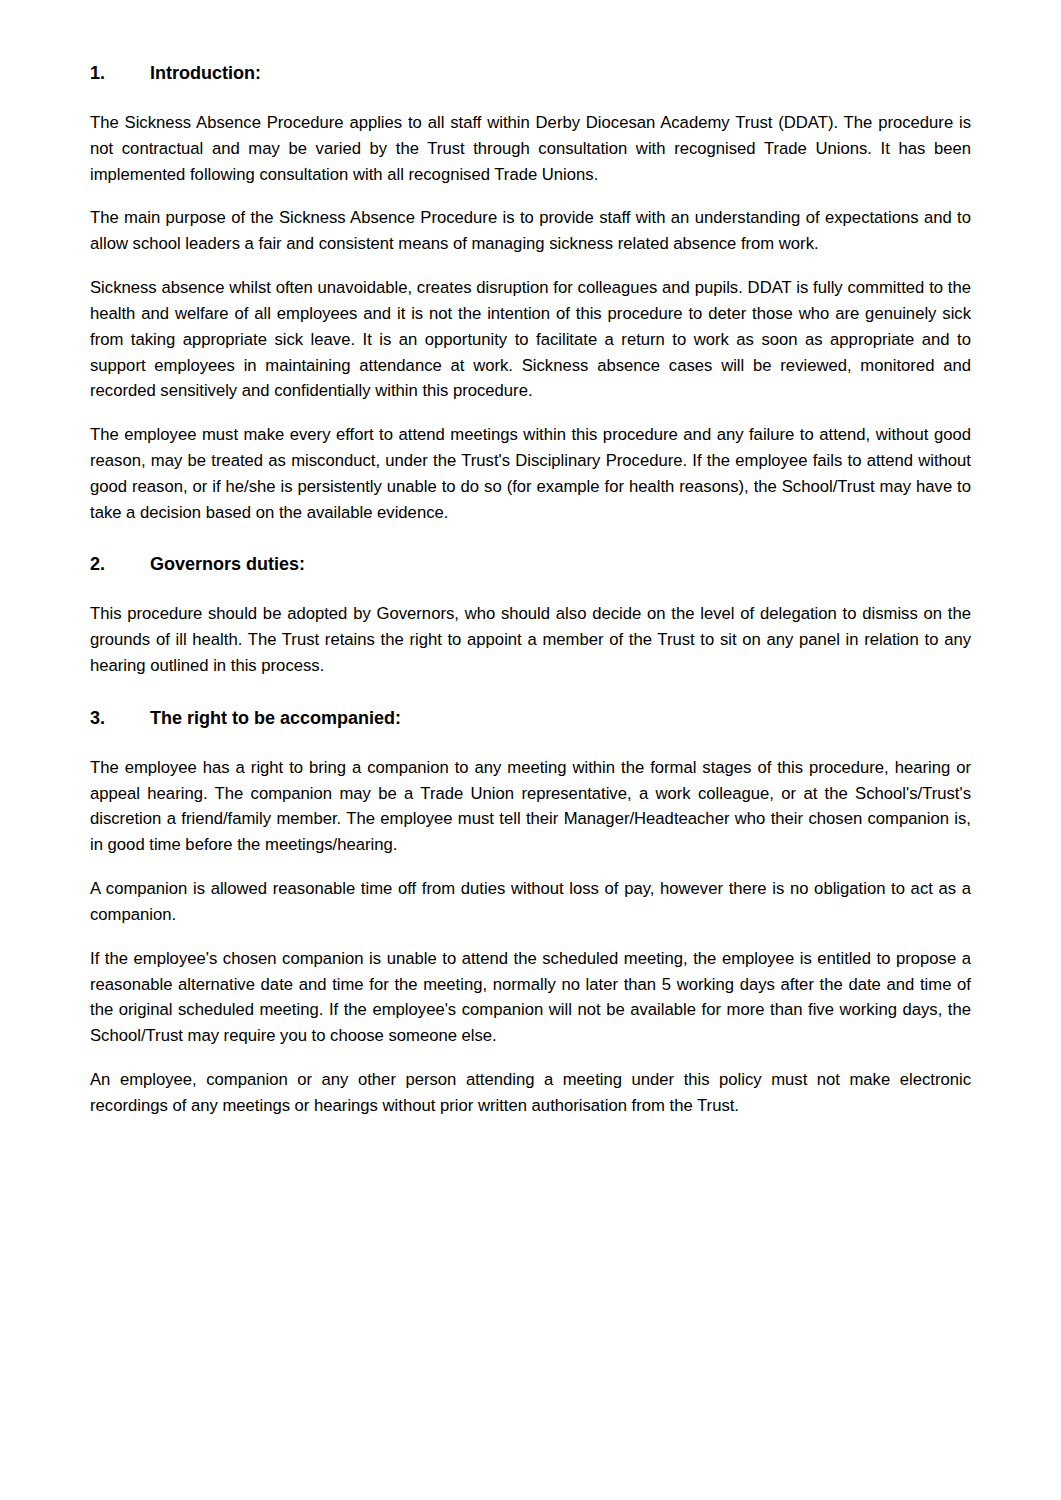1. Introduction:
The Sickness Absence Procedure applies to all staff within Derby Diocesan Academy Trust (DDAT). The procedure is not contractual and may be varied by the Trust through consultation with recognised Trade Unions. It has been implemented following consultation with all recognised Trade Unions.
The main purpose of the Sickness Absence Procedure is to provide staff with an understanding of expectations and to allow school leaders a fair and consistent means of managing sickness related absence from work.
Sickness absence whilst often unavoidable, creates disruption for colleagues and pupils. DDAT is fully committed to the health and welfare of all employees and it is not the intention of this procedure to deter those who are genuinely sick from taking appropriate sick leave. It is an opportunity to facilitate a return to work as soon as appropriate and to support employees in maintaining attendance at work. Sickness absence cases will be reviewed, monitored and recorded sensitively and confidentially within this procedure.
The employee must make every effort to attend meetings within this procedure and any failure to attend, without good reason, may be treated as misconduct, under the Trust's Disciplinary Procedure. If the employee fails to attend without good reason, or if he/she is persistently unable to do so (for example for health reasons), the School/Trust may have to take a decision based on the available evidence.
2. Governors duties:
This procedure should be adopted by Governors, who should also decide on the level of delegation to dismiss on the grounds of ill health. The Trust retains the right to appoint a member of the Trust to sit on any panel in relation to any hearing outlined in this process.
3. The right to be accompanied:
The employee has a right to bring a companion to any meeting within the formal stages of this procedure, hearing or appeal hearing. The companion may be a Trade Union representative, a work colleague, or at the School's/Trust's discretion a friend/family member. The employee must tell their Manager/Headteacher who their chosen companion is, in good time before the meetings/hearing.
A companion is allowed reasonable time off from duties without loss of pay, however there is no obligation to act as a companion.
If the employee's chosen companion is unable to attend the scheduled meeting, the employee is entitled to propose a reasonable alternative date and time for the meeting, normally no later than 5 working days after the date and time of the original scheduled meeting. If the employee's companion will not be available for more than five working days, the School/Trust may require you to choose someone else.
An employee, companion or any other person attending a meeting under this policy must not make electronic recordings of any meetings or hearings without prior written authorisation from the Trust.